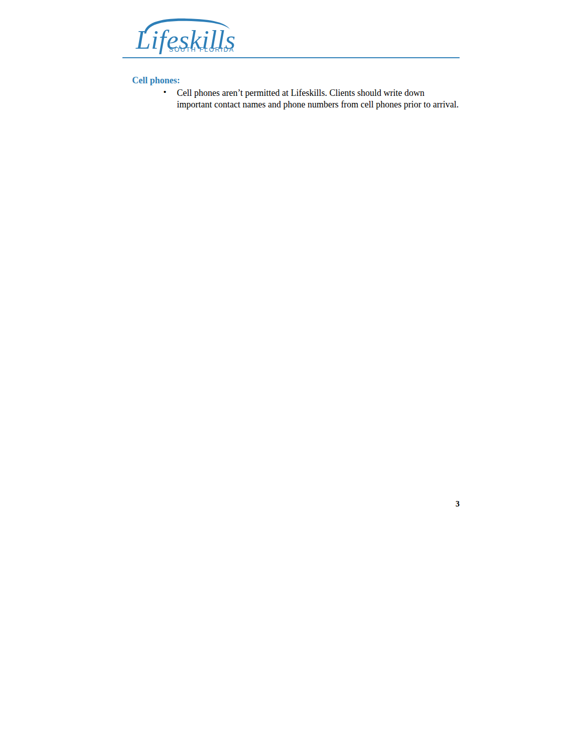Lifeskills SOUTH FLORIDA
Cell phones:
Cell phones aren’t permitted at Lifeskills. Clients should write down important contact names and phone numbers from cell phones prior to arrival.
3